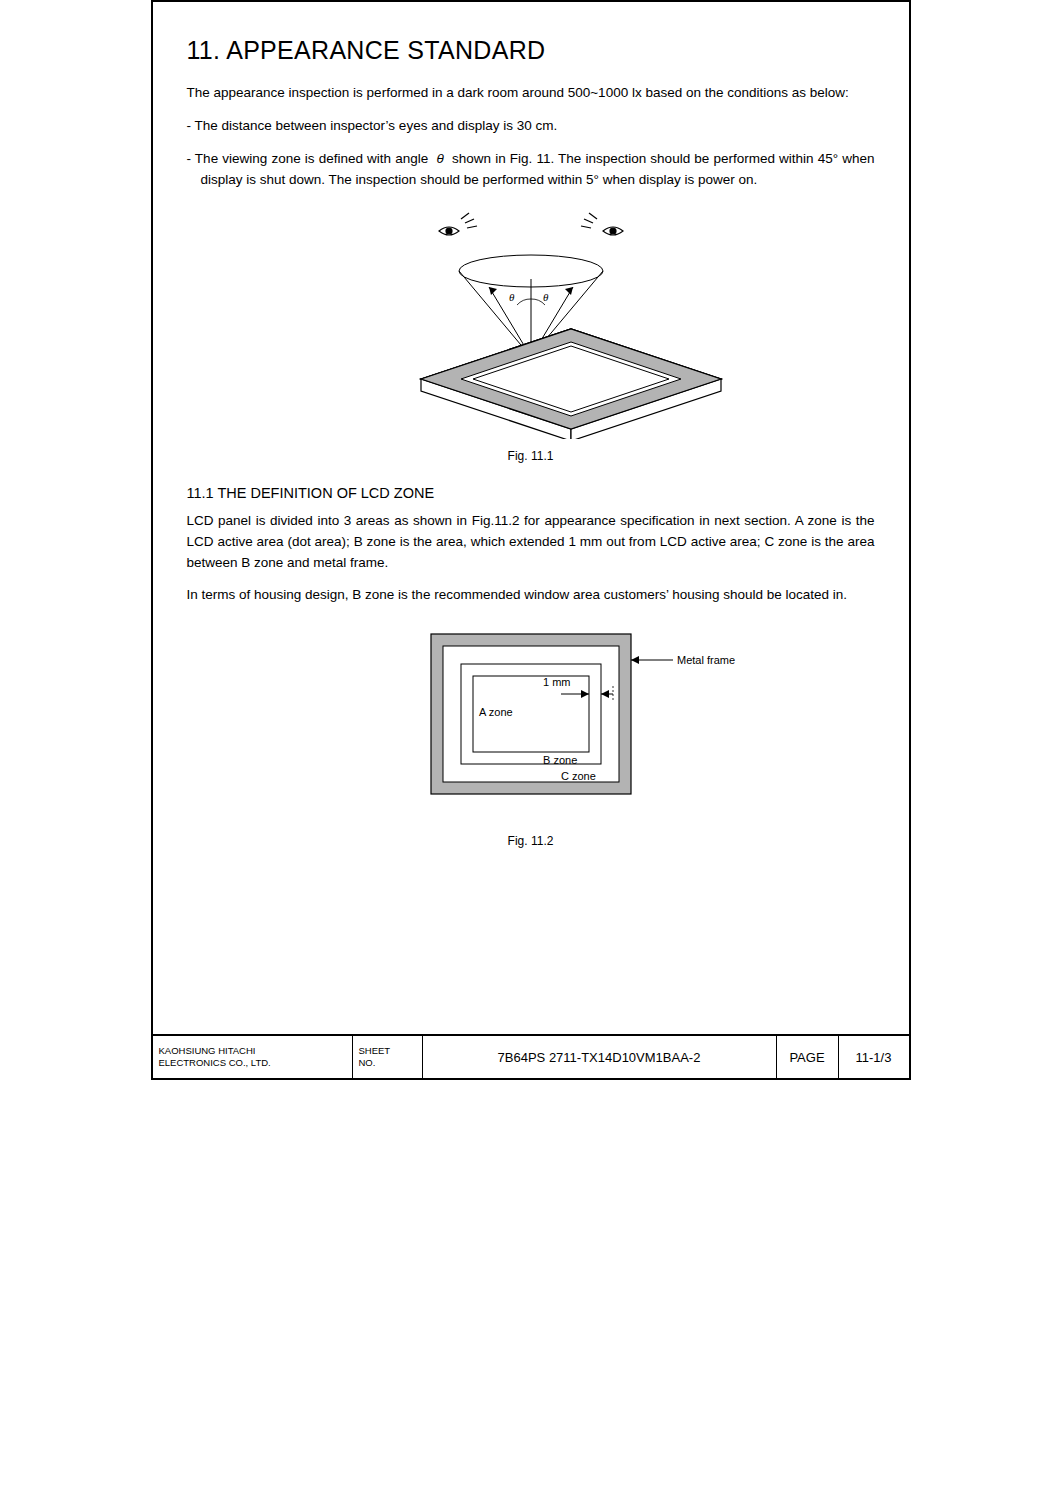11. APPEARANCE STANDARD
The appearance inspection is performed in a dark room around 500~1000 lx based on the conditions as below:
- The distance between inspector’s eyes and display is 30 cm.
- The viewing zone is defined with angle θ shown in Fig. 11. The inspection should be performed within 45° when display is shut down. The inspection should be performed within 5° when display is power on.
θ θ
Fig. 11.1
11.1 THE DEFINITION OF LCD ZONE
LCD panel is divided into 3 areas as shown in Fig.11.2 for appearance specification in next section. A zone is the LCD active area (dot area); B zone is the area, which extended 1 mm out from LCD active area; C zone is the area between B zone and metal frame.
In terms of housing design, B zone is the recommended window area customers’ housing should be located in.
Metal frame 1 mm A zone B zone C zone
Fig. 11.2
KAOHSIUNG HITACHI
ELECTRONICS CO., LTD.
SHEET
NO.
7B64PS 2711-TX14D10VM1BAA-2
PAGE
11-1/3